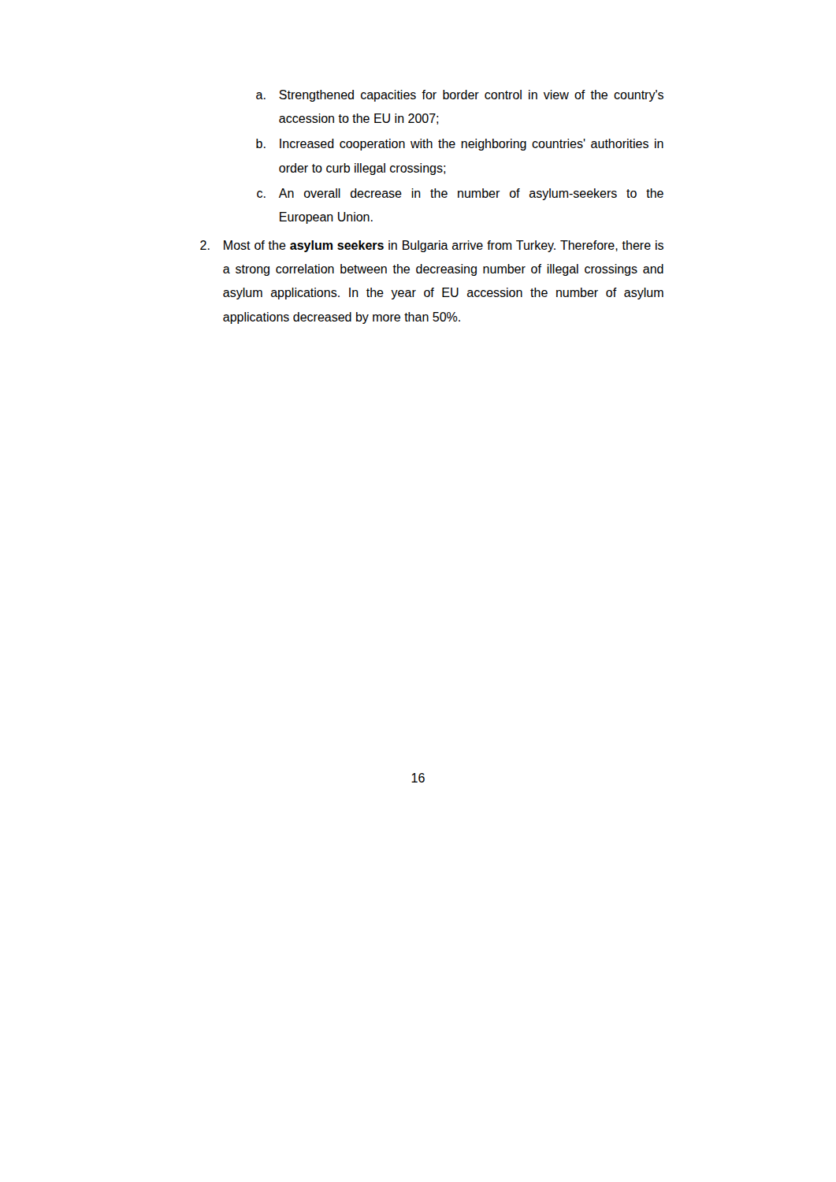Strengthened capacities for border control in view of the country's accession to the EU in 2007;
Increased cooperation with the neighboring countries' authorities in order to curb illegal crossings;
An overall decrease in the number of asylum-seekers to the European Union.
Most of the asylum seekers in Bulgaria arrive from Turkey. Therefore, there is a strong correlation between the decreasing number of illegal crossings and asylum applications. In the year of EU accession the number of asylum applications decreased by more than 50%.
16